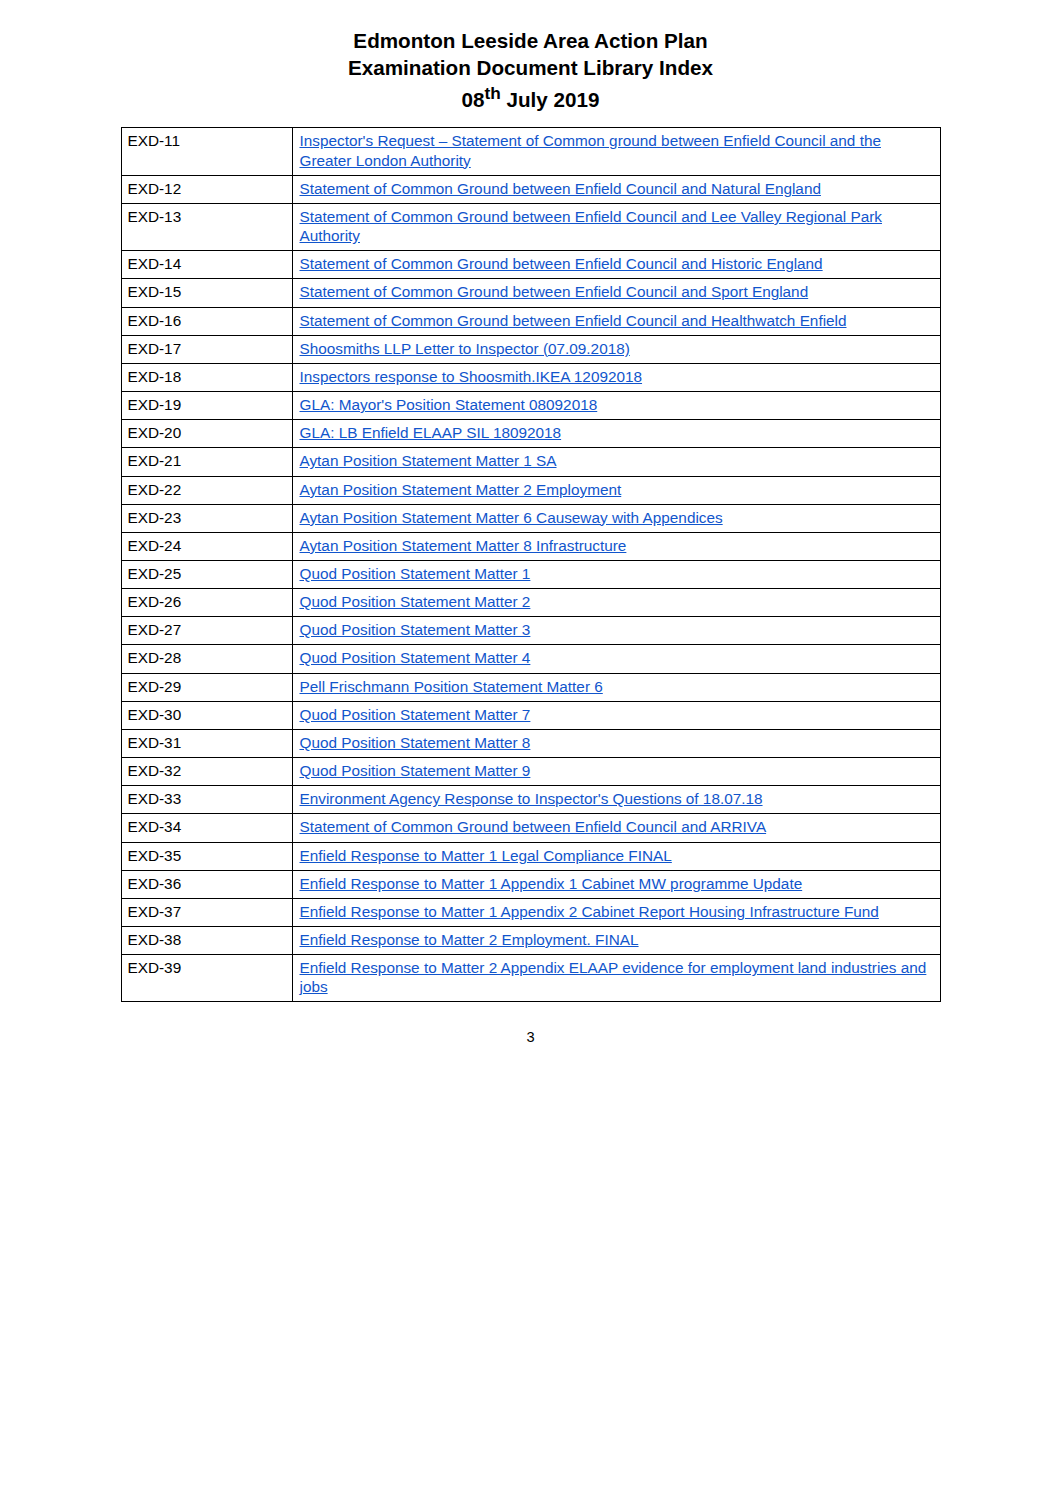Edmonton Leeside Area Action Plan
Examination Document Library Index
08th July 2019
| EXD-11 | Inspector's Request – Statement of Common ground between Enfield Council and the Greater London Authority |
| EXD-12 | Statement of Common Ground between Enfield Council and Natural England |
| EXD-13 | Statement of Common Ground between Enfield Council and Lee Valley Regional Park Authority |
| EXD-14 | Statement of Common Ground between Enfield Council and Historic England |
| EXD-15 | Statement of Common Ground between Enfield Council and Sport England |
| EXD-16 | Statement of Common Ground between Enfield Council and Healthwatch Enfield |
| EXD-17 | Shoosmiths LLP Letter to Inspector (07.09.2018) |
| EXD-18 | Inspectors response to Shoosmith.IKEA 12092018 |
| EXD-19 | GLA: Mayor's Position Statement 08092018 |
| EXD-20 | GLA: LB Enfield ELAAP SIL 18092018 |
| EXD-21 | Aytan Position Statement Matter 1 SA |
| EXD-22 | Aytan Position Statement Matter 2 Employment |
| EXD-23 | Aytan Position Statement Matter 6 Causeway with Appendices |
| EXD-24 | Aytan Position Statement Matter 8 Infrastructure |
| EXD-25 | Quod Position Statement Matter 1 |
| EXD-26 | Quod Position Statement Matter 2 |
| EXD-27 | Quod Position Statement Matter 3 |
| EXD-28 | Quod Position Statement Matter 4 |
| EXD-29 | Pell Frischmann Position Statement Matter 6 |
| EXD-30 | Quod Position Statement Matter 7 |
| EXD-31 | Quod Position Statement Matter 8 |
| EXD-32 | Quod Position Statement Matter 9 |
| EXD-33 | Environment Agency Response to Inspector's Questions of 18.07.18 |
| EXD-34 | Statement of Common Ground between Enfield Council and ARRIVA |
| EXD-35 | Enfield Response to Matter 1 Legal Compliance FINAL |
| EXD-36 | Enfield Response to Matter 1 Appendix 1 Cabinet MW programme Update |
| EXD-37 | Enfield Response to Matter 1 Appendix 2 Cabinet Report Housing Infrastructure Fund |
| EXD-38 | Enfield Response to Matter 2 Employment. FINAL |
| EXD-39 | Enfield Response to Matter 2 Appendix ELAAP evidence for employment land industries and jobs |
3